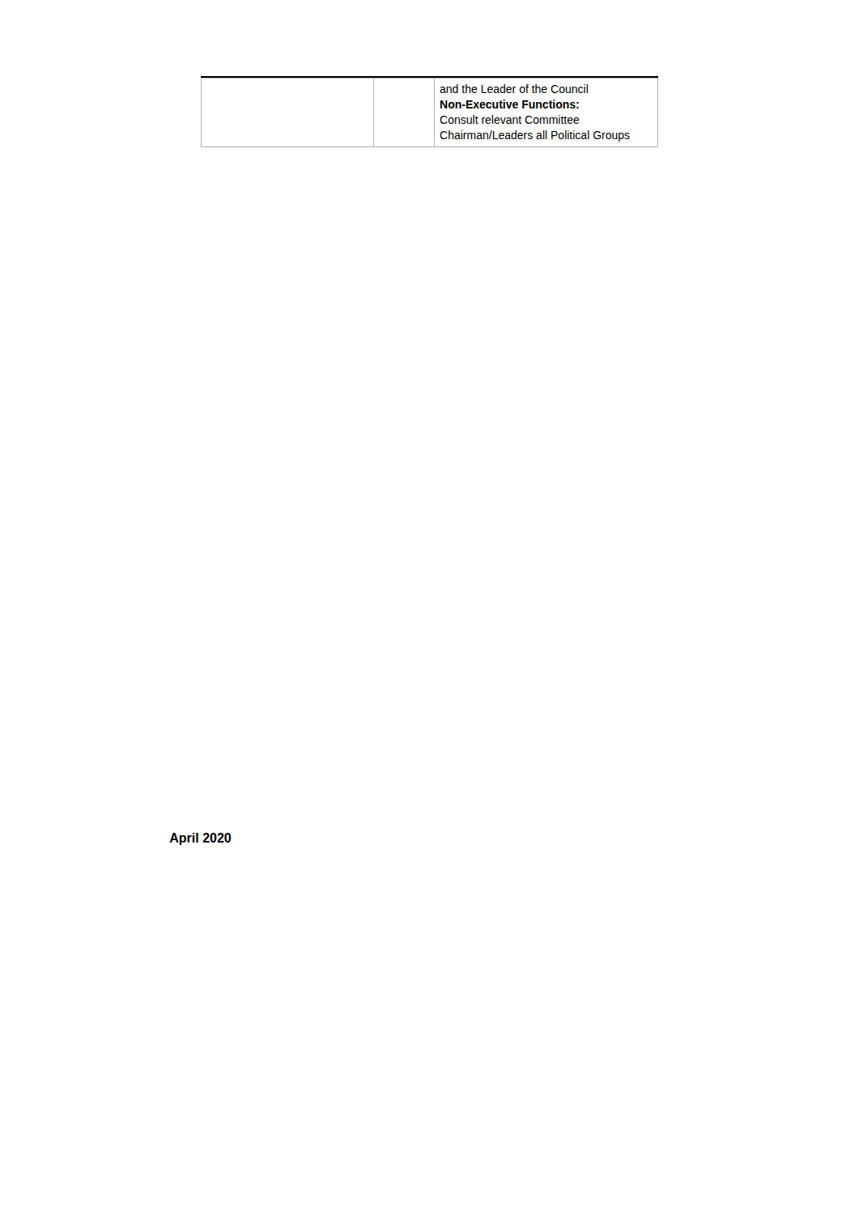| | | and the Leader of the Council Non-Executive Functions: Consult relevant Committee Chairman/Leaders all Political Groups |
April 2020